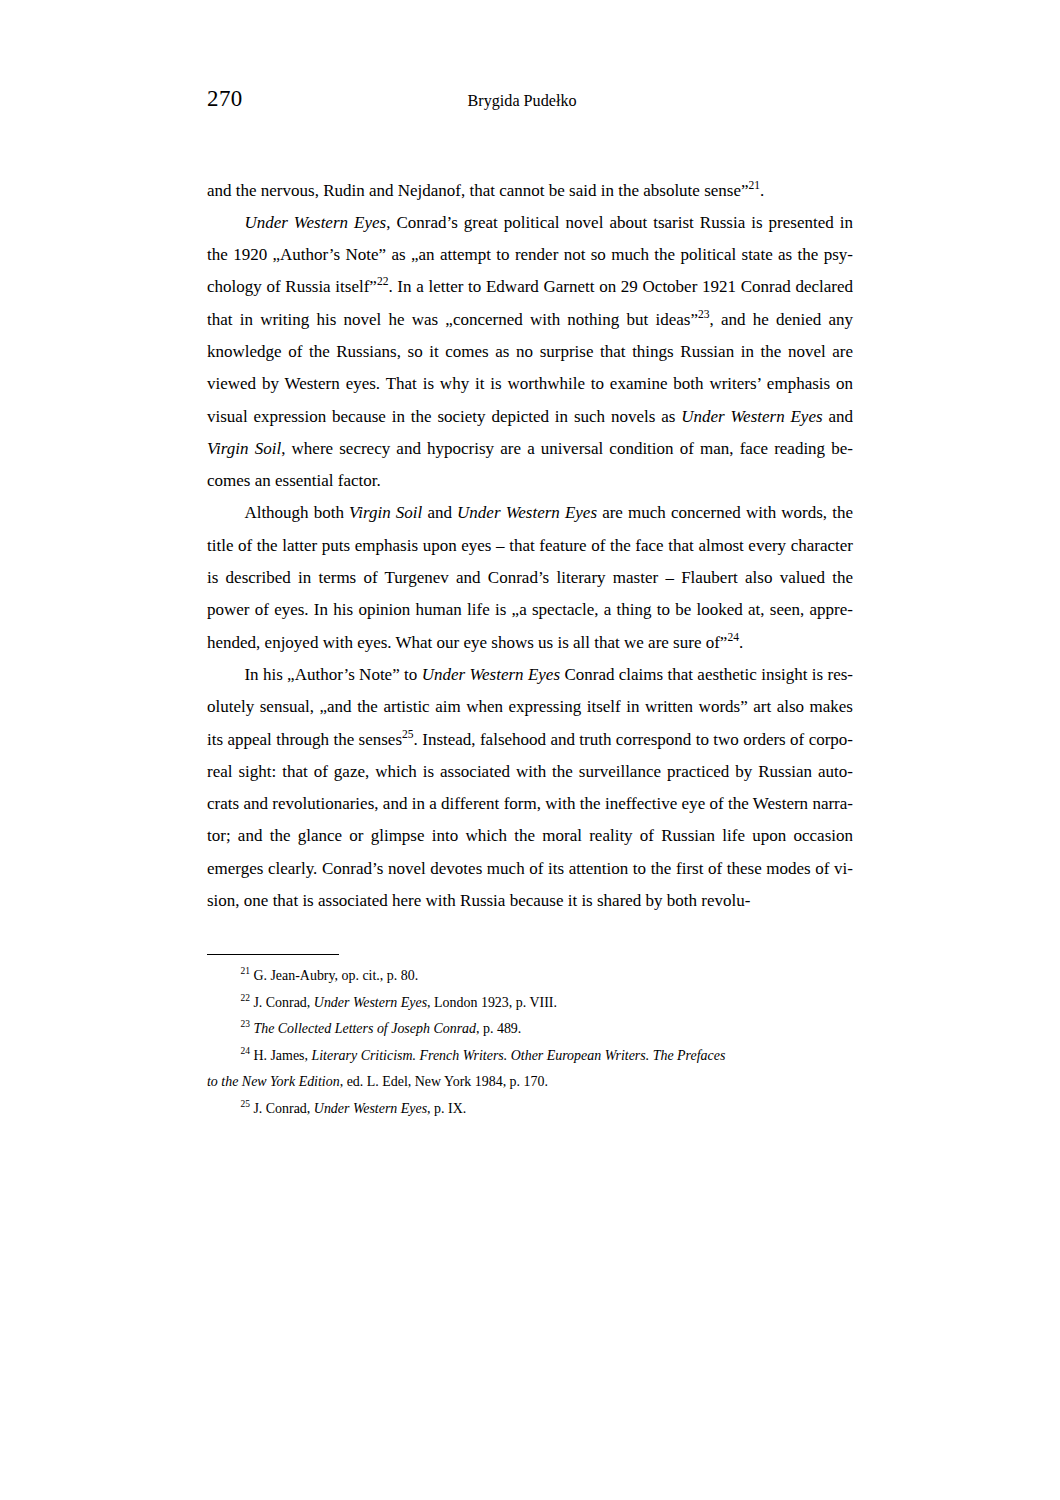270 Brygida Pudełko
and the nervous, Rudin and Nejdanof, that cannot be said in the absolute sense”21.
Under Western Eyes, Conrad’s great political novel about tsarist Russia is presented in the 1920 „Author’s Note” as „an attempt to render not so much the political state as the psychology of Russia itself”22. In a letter to Edward Garnett on 29 October 1921 Conrad declared that in writing his novel he was „concerned with nothing but ideas”23, and he denied any knowledge of the Russians, so it comes as no surprise that things Russian in the novel are viewed by Western eyes. That is why it is worthwhile to examine both writers’ emphasis on visual expression because in the society depicted in such novels as Under Western Eyes and Virgin Soil, where secrecy and hypocrisy are a universal condition of man, face reading becomes an essential factor.
Although both Virgin Soil and Under Western Eyes are much concerned with words, the title of the latter puts emphasis upon eyes – that feature of the face that almost every character is described in terms of Turgenev and Conrad’s literary master – Flaubert also valued the power of eyes. In his opinion human life is „a spectacle, a thing to be looked at, seen, apprehended, enjoyed with eyes. What our eye shows us is all that we are sure of”24.
In his „Author’s Note” to Under Western Eyes Conrad claims that aesthetic insight is resolutely sensual, „and the artistic aim when expressing itself in written words” art also makes its appeal through the senses25. Instead, falsehood and truth correspond to two orders of corporeal sight: that of gaze, which is associated with the surveillance practiced by Russian autocrats and revolutionaries, and in a different form, with the ineffective eye of the Western narrator; and the glance or glimpse into which the moral reality of Russian life upon occasion emerges clearly. Conrad’s novel devotes much of its attention to the first of these modes of vision, one that is associated here with Russia because it is shared by both revolu-
21 G. Jean-Aubry, op. cit., p. 80.
22 J. Conrad, Under Western Eyes, London 1923, p. VIII.
23 The Collected Letters of Joseph Conrad, p. 489.
24 H. James, Literary Criticism. French Writers. Other European Writers. The Prefaces
to the New York Edition, ed. L. Edel, New York 1984, p. 170.
25 J. Conrad, Under Western Eyes, p. IX.